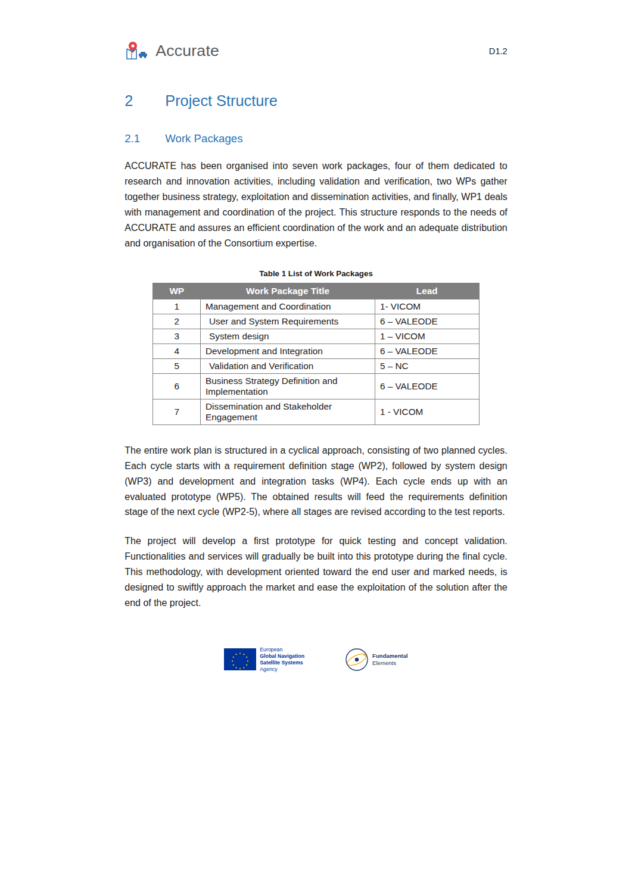Accurate
D1.2
2 Project Structure
2.1 Work Packages
ACCURATE has been organised into seven work packages, four of them dedicated to research and innovation activities, including validation and verification, two WPs gather together business strategy, exploitation and dissemination activities, and finally, WP1 deals with management and coordination of the project. This structure responds to the needs of ACCURATE and assures an efficient coordination of the work and an adequate distribution and organisation of the Consortium expertise.
Table 1 List of Work Packages
| WP | Work Package Title | Lead |
| --- | --- | --- |
| 1 | Management and Coordination | 1- VICOM |
| 2 | User and System Requirements | 6 – VALEODE |
| 3 | System design | 1 – VICOM |
| 4 | Development and Integration | 6 – VALEODE |
| 5 | Validation and Verification | 5 – NC |
| 6 | Business Strategy Definition and Implementation | 6 – VALEODE |
| 7 | Dissemination and Stakeholder Engagement | 1 - VICOM |
The entire work plan is structured in a cyclical approach, consisting of two planned cycles. Each cycle starts with a requirement definition stage (WP2), followed by system design (WP3) and development and integration tasks (WP4). Each cycle ends up with an evaluated prototype (WP5). The obtained results will feed the requirements definition stage of the next cycle (WP2-5), where all stages are revised according to the test reports.
The project will develop a first prototype for quick testing and concept validation. Functionalities and services will gradually be built into this prototype during the final cycle. This methodology, with development oriented toward the end user and marked needs, is designed to swiftly approach the market and ease the exploitation of the solution after the end of the project.
European
Global Navigation
Satellite Systems
Agency
Fundamental
Elements